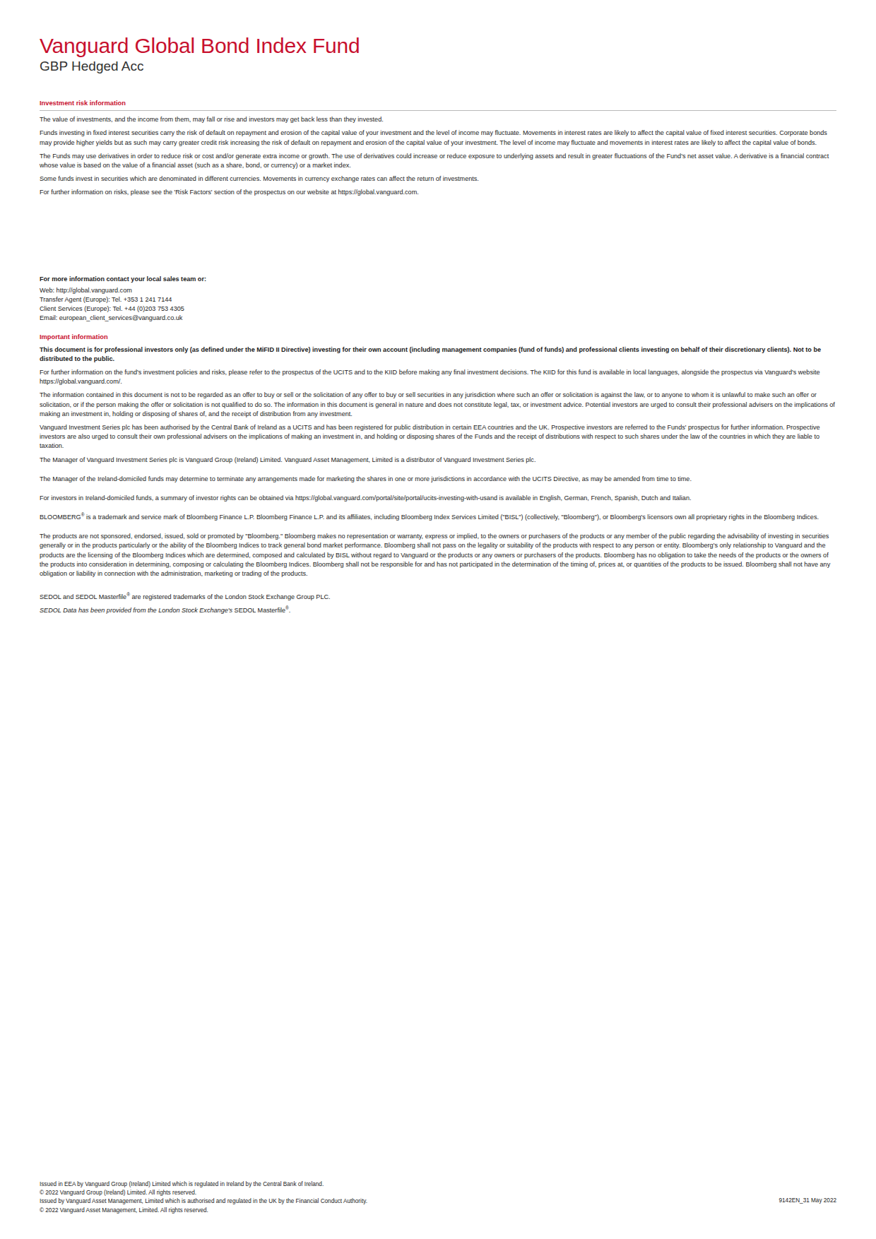Vanguard Global Bond Index Fund
GBP Hedged Acc
Investment risk information
The value of investments, and the income from them, may fall or rise and investors may get back less than they invested.
Funds investing in fixed interest securities carry the risk of default on repayment and erosion of the capital value of your investment and the level of income may fluctuate. Movements in interest rates are likely to affect the capital value of fixed interest securities. Corporate bonds may provide higher yields but as such may carry greater credit risk increasing the risk of default on repayment and erosion of the capital value of your investment. The level of income may fluctuate and movements in interest rates are likely to affect the capital value of bonds.
The Funds may use derivatives in order to reduce risk or cost and/or generate extra income or growth. The use of derivatives could increase or reduce exposure to underlying assets and result in greater fluctuations of the Fund's net asset value. A derivative is a financial contract whose value is based on the value of a financial asset (such as a share, bond, or currency) or a market index.
Some funds invest in securities which are denominated in different currencies. Movements in currency exchange rates can affect the return of investments.
For further information on risks, please see the 'Risk Factors' section of the prospectus on our website at https://global.vanguard.com.
For more information contact your local sales team or:
Web: http://global.vanguard.com
Transfer Agent (Europe): Tel. +353 1 241 7144
Client Services (Europe): Tel. +44 (0)203 753 4305
Email: european_client_services@vanguard.co.uk
Important information
This document is for professional investors only (as defined under the MiFID II Directive) investing for their own account (including management companies (fund of funds) and professional clients investing on behalf of their discretionary clients). Not to be distributed to the public.
For further information on the fund's investment policies and risks, please refer to the prospectus of the UCITS and to the KIID before making any final investment decisions. The KIID for this fund is available in local languages, alongside the prospectus via Vanguard's website https://global.vanguard.com/.
The information contained in this document is not to be regarded as an offer to buy or sell or the solicitation of any offer to buy or sell securities in any jurisdiction where such an offer or solicitation is against the law, or to anyone to whom it is unlawful to make such an offer or solicitation, or if the person making the offer or solicitation is not qualified to do so. The information in this document is general in nature and does not constitute legal, tax, or investment advice. Potential investors are urged to consult their professional advisers on the implications of making an investment in, holding or disposing of shares of, and the receipt of distribution from any investment.
Vanguard Investment Series plc has been authorised by the Central Bank of Ireland as a UCITS and has been registered for public distribution in certain EEA countries and the UK. Prospective investors are referred to the Funds' prospectus for further information. Prospective investors are also urged to consult their own professional advisers on the implications of making an investment in, and holding or disposing shares of the Funds and the receipt of distributions with respect to such shares under the law of the countries in which they are liable to taxation.
The Manager of Vanguard Investment Series plc is Vanguard Group (Ireland) Limited. Vanguard Asset Management, Limited is a distributor of Vanguard Investment Series plc.
The Manager of the Ireland-domiciled funds may determine to terminate any arrangements made for marketing the shares in one or more jurisdictions in accordance with the UCITS Directive, as may be amended from time to time.
For investors in Ireland-domiciled funds, a summary of investor rights can be obtained via https://global.vanguard.com/portal/site/portal/ucits-investing-with-usand is available in English, German, French, Spanish, Dutch and Italian.
BLOOMBERG® is a trademark and service mark of Bloomberg Finance L.P. Bloomberg Finance L.P. and its affiliates, including Bloomberg Index Services Limited ("BISL") (collectively, "Bloomberg"), or Bloomberg's licensors own all proprietary rights in the Bloomberg Indices.
The products are not sponsored, endorsed, issued, sold or promoted by "Bloomberg." Bloomberg makes no representation or warranty, express or implied, to the owners or purchasers of the products or any member of the public regarding the advisability of investing in securities generally or in the products particularly or the ability of the Bloomberg Indices to track general bond market performance. Bloomberg shall not pass on the legality or suitability of the products with respect to any person or entity. Bloomberg's only relationship to Vanguard and the products are the licensing of the Bloomberg Indices which are determined, composed and calculated by BISL without regard to Vanguard or the products or any owners or purchasers of the products. Bloomberg has no obligation to take the needs of the products or the owners of the products into consideration in determining, composing or calculating the Bloomberg Indices. Bloomberg shall not be responsible for and has not participated in the determination of the timing of, prices at, or quantities of the products to be issued. Bloomberg shall not have any obligation or liability in connection with the administration, marketing or trading of the products.
SEDOL and SEDOL Masterfile® are registered trademarks of the London Stock Exchange Group PLC.
SEDOL Data has been provided from the London Stock Exchange's SEDOL Masterfile®.
Issued in EEA by Vanguard Group (Ireland) Limited which is regulated in Ireland by the Central Bank of Ireland.
© 2022 Vanguard Group (Ireland) Limited. All rights reserved.
Issued by Vanguard Asset Management, Limited which is authorised and regulated in the UK by the Financial Conduct Authority.
© 2022 Vanguard Asset Management, Limited. All rights reserved.
9142EN_31 May 2022